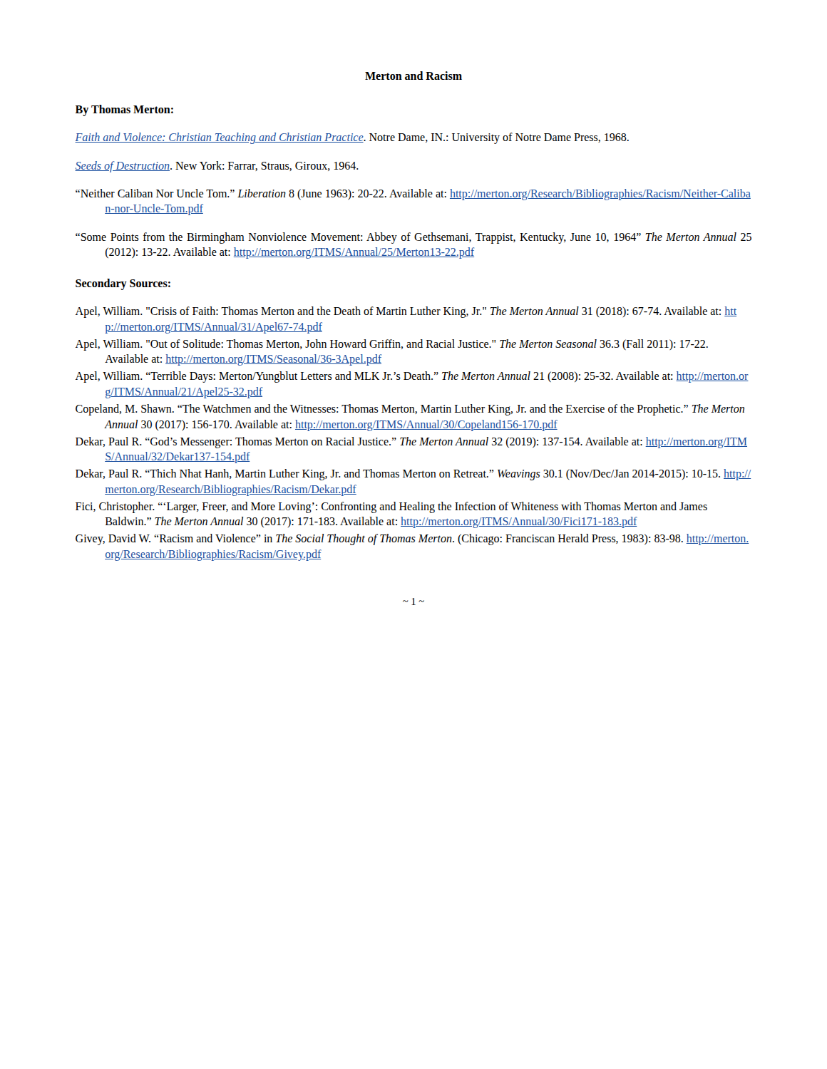Merton and Racism
By Thomas Merton:
Faith and Violence: Christian Teaching and Christian Practice. Notre Dame, IN.: University of Notre Dame Press, 1968.
Seeds of Destruction. New York: Farrar, Straus, Giroux, 1964.
“Neither Caliban Nor Uncle Tom.” Liberation 8 (June 1963): 20-22. Available at: http://merton.org/Research/Bibliographies/Racism/Neither-Caliban-nor-Uncle-Tom.pdf
“Some Points from the Birmingham Nonviolence Movement: Abbey of Gethsemani, Trappist, Kentucky, June 10, 1964” The Merton Annual 25 (2012): 13-22. Available at: http://merton.org/ITMS/Annual/25/Merton13-22.pdf
Secondary Sources:
Apel, William. "Crisis of Faith: Thomas Merton and the Death of Martin Luther King, Jr." The Merton Annual 31 (2018): 67-74. Available at: http://merton.org/ITMS/Annual/31/Apel67-74.pdf
Apel, William. "Out of Solitude: Thomas Merton, John Howard Griffin, and Racial Justice." The Merton Seasonal 36.3 (Fall 2011): 17-22. Available at: http://merton.org/ITMS/Seasonal/36-3Apel.pdf
Apel, William. “Terrible Days: Merton/Yungblut Letters and MLK Jr.’s Death.” The Merton Annual 21 (2008): 25-32. Available at: http://merton.org/ITMS/Annual/21/Apel25-32.pdf
Copeland, M. Shawn. “The Watchmen and the Witnesses: Thomas Merton, Martin Luther King, Jr. and the Exercise of the Prophetic.” The Merton Annual 30 (2017): 156-170. Available at: http://merton.org/ITMS/Annual/30/Copeland156-170.pdf
Dekar, Paul R. “God’s Messenger: Thomas Merton on Racial Justice.” The Merton Annual 32 (2019): 137-154. Available at: http://merton.org/ITMS/Annual/32/Dekar137-154.pdf
Dekar, Paul R. “Thich Nhat Hanh, Martin Luther King, Jr. and Thomas Merton on Retreat.” Weavings 30.1 (Nov/Dec/Jan 2014-2015): 10-15. http://merton.org/Research/Bibliographies/Racism/Dekar.pdf
Fici, Christopher. “‘Larger, Freer, and More Loving’: Confronting and Healing the Infection of Whiteness with Thomas Merton and James Baldwin.” The Merton Annual 30 (2017): 171-183. Available at: http://merton.org/ITMS/Annual/30/Fici171-183.pdf
Givey, David W. “Racism and Violence” in The Social Thought of Thomas Merton. (Chicago: Franciscan Herald Press, 1983): 83-98. http://merton.org/Research/Bibliographies/Racism/Givey.pdf
~ 1 ~